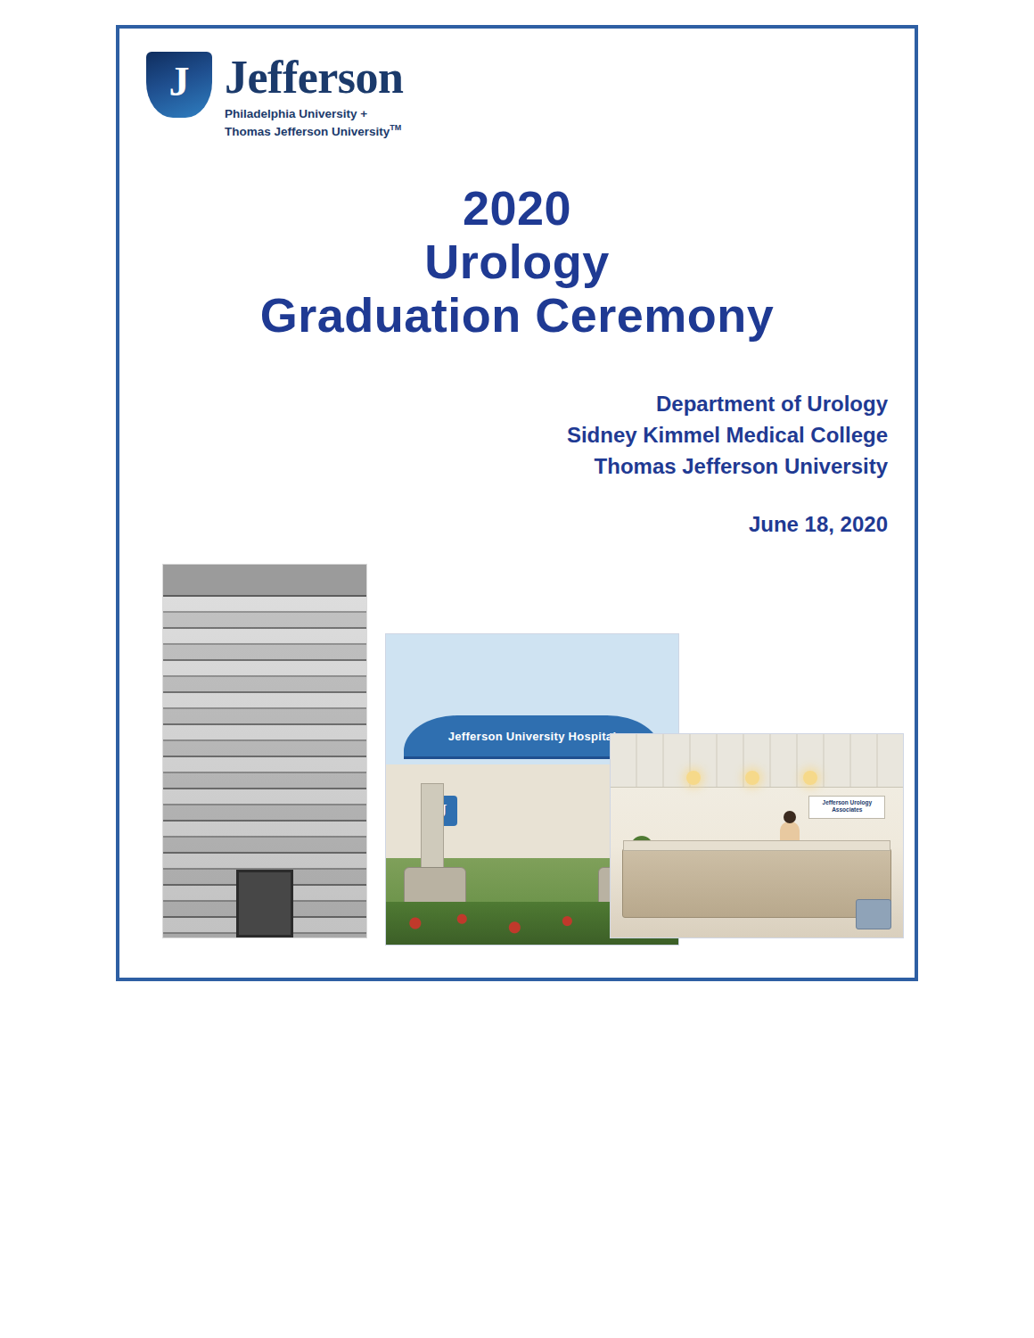Jefferson Philadelphia University +
Thomas Jefferson UniversityTM
2020
Urology
Graduation Ceremony
Department of Urology
Sidney Kimmel Medical College
Thomas Jefferson University
June 18, 2020
Jefferson University Hospital
J
Jefferson Urology
Associates